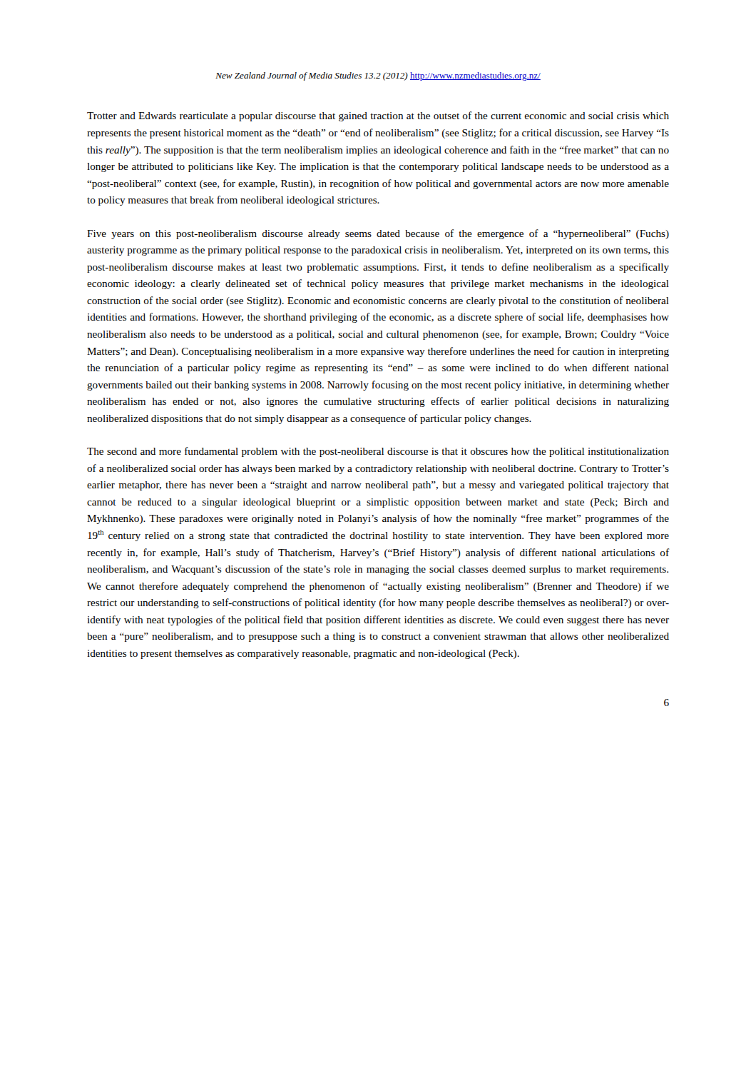New Zealand Journal of Media Studies 13.2 (2012) http://www.nzmediastudies.org.nz/
Trotter and Edwards rearticulate a popular discourse that gained traction at the outset of the current economic and social crisis which represents the present historical moment as the “death” or “end of neoliberalism” (see Stiglitz; for a critical discussion, see Harvey “Is this really”). The supposition is that the term neoliberalism implies an ideological coherence and faith in the “free market” that can no longer be attributed to politicians like Key. The implication is that the contemporary political landscape needs to be understood as a “post-neoliberal” context (see, for example, Rustin), in recognition of how political and governmental actors are now more amenable to policy measures that break from neoliberal ideological strictures.
Five years on this post-neoliberalism discourse already seems dated because of the emergence of a “hyperneoliberal” (Fuchs) austerity programme as the primary political response to the paradoxical crisis in neoliberalism. Yet, interpreted on its own terms, this post-neoliberalism discourse makes at least two problematic assumptions. First, it tends to define neoliberalism as a specifically economic ideology: a clearly delineated set of technical policy measures that privilege market mechanisms in the ideological construction of the social order (see Stiglitz). Economic and economistic concerns are clearly pivotal to the constitution of neoliberal identities and formations. However, the shorthand privileging of the economic, as a discrete sphere of social life, deemphasises how neoliberalism also needs to be understood as a political, social and cultural phenomenon (see, for example, Brown; Couldry “Voice Matters”; and Dean). Conceptualising neoliberalism in a more expansive way therefore underlines the need for caution in interpreting the renunciation of a particular policy regime as representing its “end” – as some were inclined to do when different national governments bailed out their banking systems in 2008. Narrowly focusing on the most recent policy initiative, in determining whether neoliberalism has ended or not, also ignores the cumulative structuring effects of earlier political decisions in naturalizing neoliberalized dispositions that do not simply disappear as a consequence of particular policy changes.
The second and more fundamental problem with the post-neoliberal discourse is that it obscures how the political institutionalization of a neoliberalized social order has always been marked by a contradictory relationship with neoliberal doctrine. Contrary to Trotter’s earlier metaphor, there has never been a “straight and narrow neoliberal path”, but a messy and variegated political trajectory that cannot be reduced to a singular ideological blueprint or a simplistic opposition between market and state (Peck; Birch and Mykhnenko). These paradoxes were originally noted in Polanyi’s analysis of how the nominally “free market” programmes of the 19th century relied on a strong state that contradicted the doctrinal hostility to state intervention. They have been explored more recently in, for example, Hall’s study of Thatcherism, Harvey’s (“Brief History”) analysis of different national articulations of neoliberalism, and Wacquant’s discussion of the state’s role in managing the social classes deemed surplus to market requirements. We cannot therefore adequately comprehend the phenomenon of “actually existing neoliberalism” (Brenner and Theodore) if we restrict our understanding to self-constructions of political identity (for how many people describe themselves as neoliberal?) or over-identify with neat typologies of the political field that position different identities as discrete. We could even suggest there has never been a “pure” neoliberalism, and to presuppose such a thing is to construct a convenient strawman that allows other neoliberalized identities to present themselves as comparatively reasonable, pragmatic and non-ideological (Peck).
6